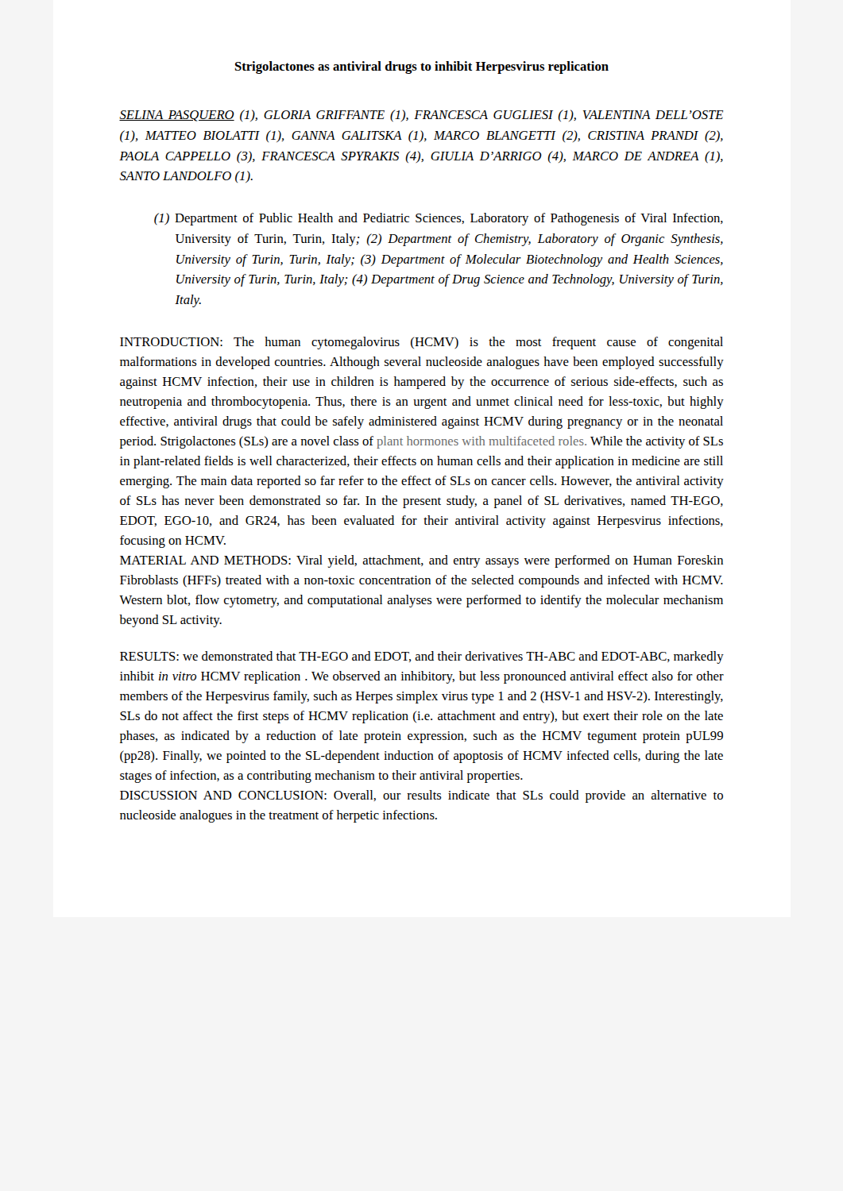Strigolactones as antiviral drugs to inhibit Herpesvirus replication
SELINA PASQUERO (1), GLORIA GRIFFANTE (1), FRANCESCA GUGLIESI (1), VALENTINA DELL’OSTE (1), MATTEO BIOLATTI (1), GANNA GALITSKA (1), MARCO BLANGETTI (2), CRISTINA PRANDI (2), PAOLA CAPPELLO (3), FRANCESCA SPYRAKIS (4), GIULIA D’ARRIGO (4), MARCO DE ANDREA (1), SANTO LANDOLFO (1).
(1) Department of Public Health and Pediatric Sciences, Laboratory of Pathogenesis of Viral Infection, University of Turin, Turin, Italy; (2) Department of Chemistry, Laboratory of Organic Synthesis, University of Turin, Turin, Italy; (3) Department of Molecular Biotechnology and Health Sciences, University of Turin, Turin, Italy; (4) Department of Drug Science and Technology, University of Turin, Italy.
INTRODUCTION: The human cytomegalovirus (HCMV) is the most frequent cause of congenital malformations in developed countries. Although several nucleoside analogues have been employed successfully against HCMV infection, their use in children is hampered by the occurrence of serious side-effects, such as neutropenia and thrombocytopenia. Thus, there is an urgent and unmet clinical need for less-toxic, but highly effective, antiviral drugs that could be safely administered against HCMV during pregnancy or in the neonatal period. Strigolactones (SLs) are a novel class of plant hormones with multifaceted roles. While the activity of SLs in plant-related fields is well characterized, their effects on human cells and their application in medicine are still emerging. The main data reported so far refer to the effect of SLs on cancer cells. However, the antiviral activity of SLs has never been demonstrated so far. In the present study, a panel of SL derivatives, named TH-EGO, EDOT, EGO-10, and GR24, has been evaluated for their antiviral activity against Herpesvirus infections, focusing on HCMV.
MATERIAL AND METHODS: Viral yield, attachment, and entry assays were performed on Human Foreskin Fibroblasts (HFFs) treated with a non-toxic concentration of the selected compounds and infected with HCMV. Western blot, flow cytometry, and computational analyses were performed to identify the molecular mechanism beyond SL activity.
RESULTS: we demonstrated that TH-EGO and EDOT, and their derivatives TH-ABC and EDOT-ABC, markedly inhibit in vitro HCMV replication . We observed an inhibitory, but less pronounced antiviral effect also for other members of the Herpesvirus family, such as Herpes simplex virus type 1 and 2 (HSV-1 and HSV-2). Interestingly, SLs do not affect the first steps of HCMV replication (i.e. attachment and entry), but exert their role on the late phases, as indicated by a reduction of late protein expression, such as the HCMV tegument protein pUL99 (pp28). Finally, we pointed to the SL-dependent induction of apoptosis of HCMV infected cells, during the late stages of infection, as a contributing mechanism to their antiviral properties.
DISCUSSION AND CONCLUSION: Overall, our results indicate that SLs could provide an alternative to nucleoside analogues in the treatment of herpetic infections.